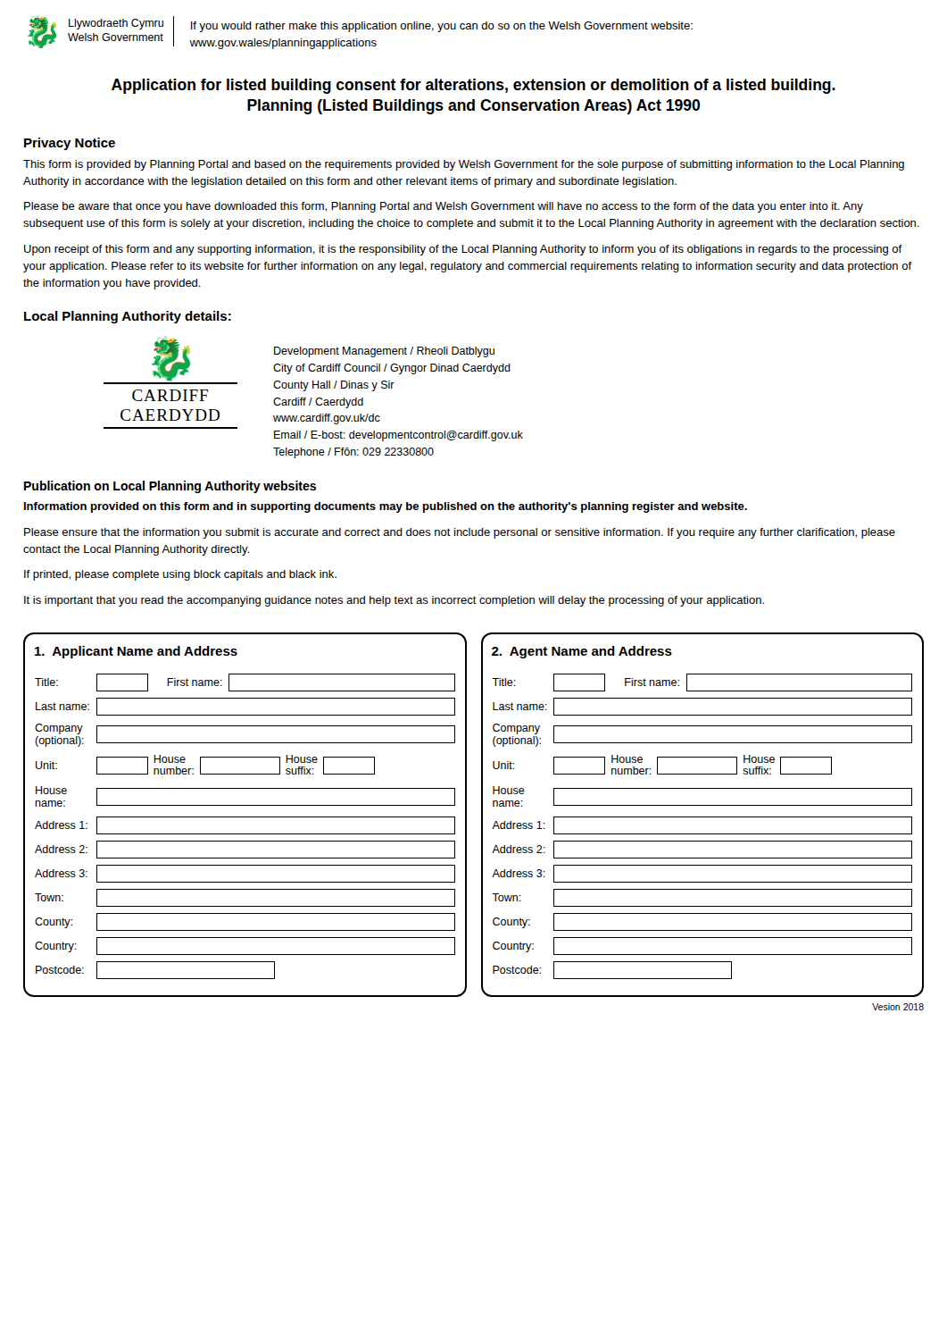🐉
Llywodraeth Cymru
Welsh Government
If you would rather make this application online, you can do so on the Welsh Government website:
www.gov.wales/planningapplications
Application for listed building consent for alterations, extension or demolition of a listed building.
Planning (Listed Buildings and Conservation Areas) Act 1990
Privacy Notice
This form is provided by Planning Portal and based on the requirements provided by Welsh Government for the sole purpose of submitting information to the Local Planning Authority in accordance with the legislation detailed on this form and other relevant items of primary and subordinate legislation.
Please be aware that once you have downloaded this form, Planning Portal and Welsh Government will have no access to the form of the data you enter into it. Any subsequent use of this form is solely at your discretion, including the choice to complete and submit it to the Local Planning Authority in agreement with the declaration section.
Upon receipt of this form and any supporting information, it is the responsibility of the Local Planning Authority to inform you of its obligations in regards to the processing of your application. Please refer to its website for further information on any legal, regulatory and commercial requirements relating to information security and data protection of the information you have provided.
Local Planning Authority details:
🐉
CARDIFF
CAERDYDD
Development Management / Rheoli Datblygu
City of Cardiff Council / Gyngor Dinad Caerdydd
County Hall / Dinas y Sir
Cardiff / Caerdydd
www.cardiff.gov.uk/dc
Email / E-bost: developmentcontrol@cardiff.gov.uk
Telephone / Ffôn: 029 22330800
Publication on Local Planning Authority websites
Information provided on this form and in supporting documents may be published on the authority's planning register and website.
Please ensure that the information you submit is accurate and correct and does not include personal or sensitive information. If you require any further clarification, please contact the Local Planning Authority directly.
If printed, please complete using block capitals and black ink.
It is important that you read the accompanying guidance notes and help text as incorrect completion will delay the processing of your application.
1. Applicant Name and Address
| Title: | | First name: | |
| Last name: | |
| Company (optional): | |
| Unit: | House number: House suffix: |
| House name: | |
| Address 1: | |
| Address 2: | |
| Address 3: | |
| Town: | |
| County: | |
| Country: | |
| Postcode: | |
2. Agent Name and Address
| Title: | | First name: | |
| Last name: | |
| Company (optional): | |
| Unit: | House number: House suffix: |
| House name: | |
| Address 1: | |
| Address 2: | |
| Address 3: | |
| Town: | |
| County: | |
| Country: | |
| Postcode: | |
Vesion 2018